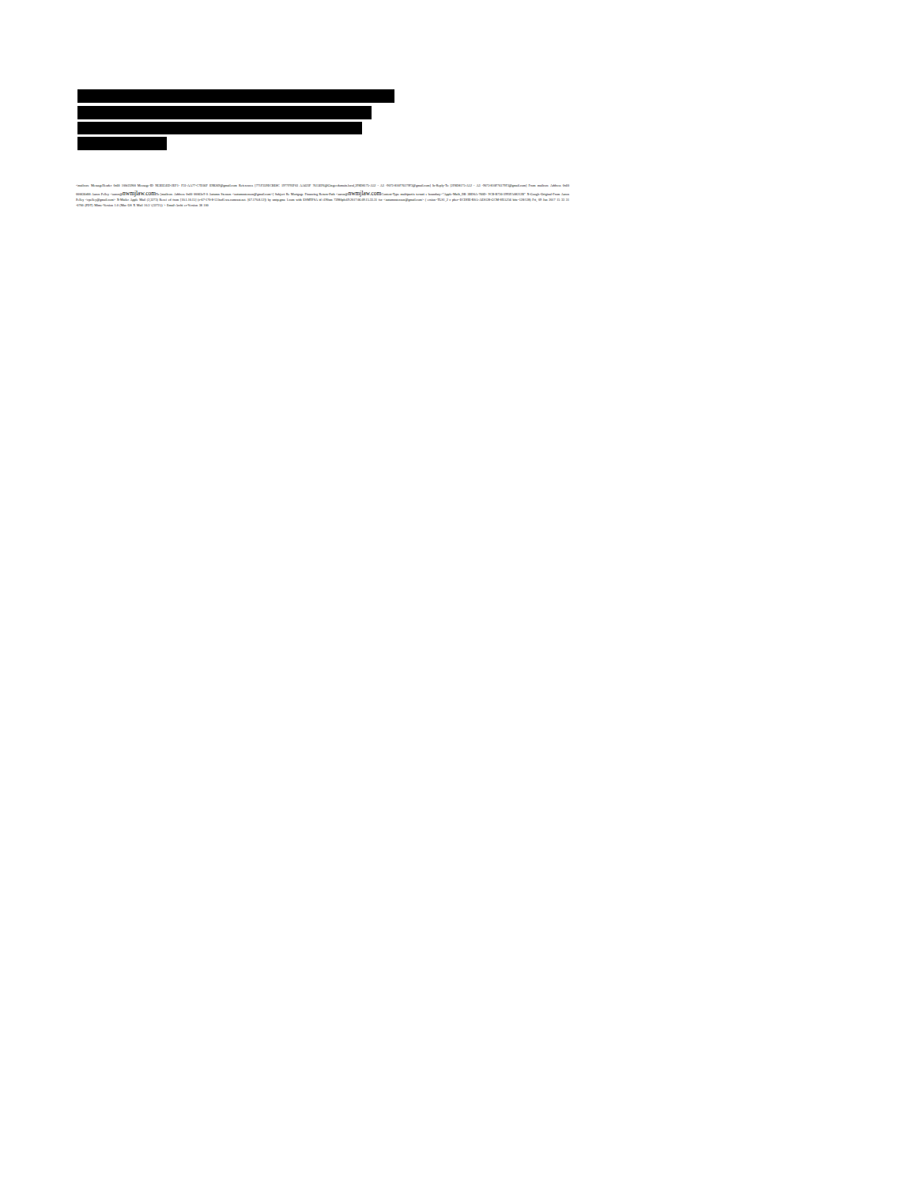<mailcore MessageHeader 0x60 100f25900 Message-ID 9E3EE5ED-2EF1- F31-AA77-C7D36F E9B269@gmail.com References [771F359ECBE8C 1977F93F03 AA623F 7615EF6@Ginger.domain.local,2F8D8175-A52 - A3 -9073-810F76179F3@gmail.com] In-Reply-To [2F8D8175-A52 - A3 -9073-810F76179F3@gmail.com] From mailcore Address 0x60 000636d00 Aaron Pelley <aaron@nwmjlaw.com To [mailcore Address 0x60 00063c9 0 Autumn Stenson <autumnstenson@gmail.com>] Subject Re Mortgage Financing Return-Path <aaron@nwmjlaw.com Content-Type multipart/a ternati e boundary="Apple-Mailt_DB 3BD0A-760D- 9CB-B736-3993FA08212B" X-Google-Original-From Aaron Pelley <cpelley@gmail.com> X-Mailer Apple Mail (2,3273) Recei ed from [10.1.10.15] (c-67-170-8-12.hsd1.wa.comcast.net. [67.170.8.12]) by smtp.gma 1.com with ESMTPSA id i190sm 73980plt.69.2017.06.09.15.33.31 for <autumnstenson@gmail.com> ( ersion=TLS1_2 c pher=ECDHE-RSA-AES128-GCM-SHA256 bits=128/128) Fri, 09 Jun 2017 15 33 31 -0700 (PDT) Mime-Version 1.0 (Mac OS X Mail 10.3 \(3273\)) > Email-Archi er-Version 38 100